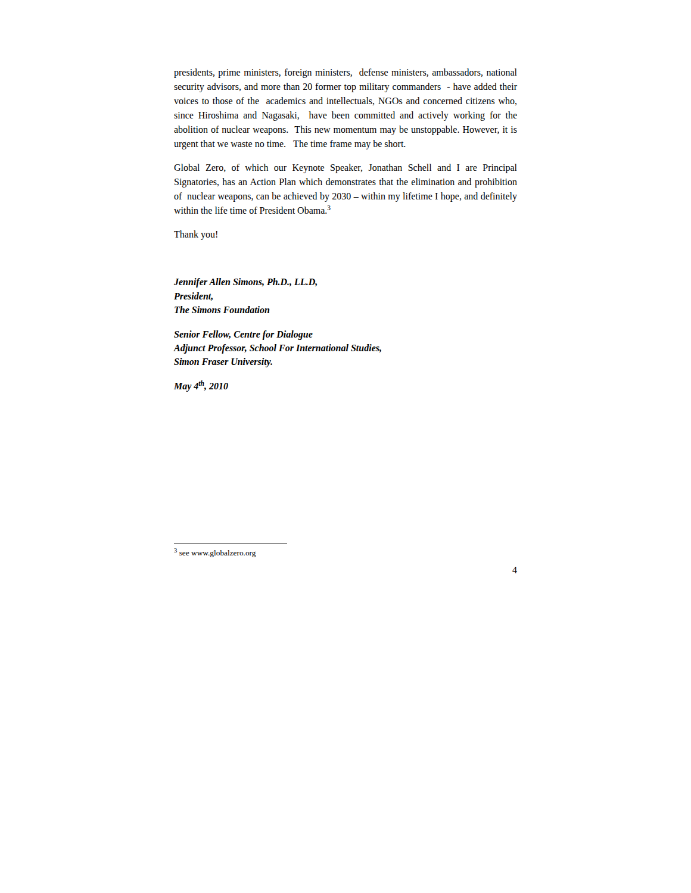presidents, prime ministers, foreign ministers, defense ministers, ambassadors, national security advisors, and more than 20 former top military commanders - have added their voices to those of the academics and intellectuals, NGOs and concerned citizens who, since Hiroshima and Nagasaki, have been committed and actively working for the abolition of nuclear weapons. This new momentum may be unstoppable. However, it is urgent that we waste no time. The time frame may be short.
Global Zero, of which our Keynote Speaker, Jonathan Schell and I are Principal Signatories, has an Action Plan which demonstrates that the elimination and prohibition of nuclear weapons, can be achieved by 2030 – within my lifetime I hope, and definitely within the life time of President Obama.3
Thank you!
Jennifer Allen Simons, Ph.D., LL.D,
President,
The Simons Foundation
Senior Fellow, Centre for Dialogue
Adjunct Professor, School For International Studies,
Simon Fraser University.
May 4th, 2010
3 see www.globalzero.org
4